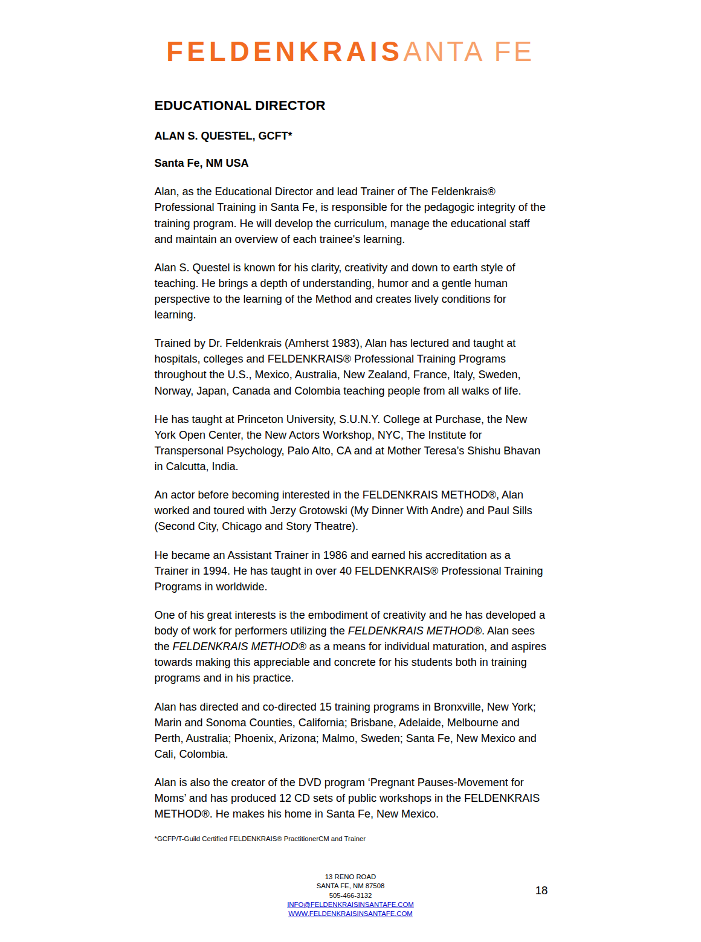FELDENKRAIS ANTA FE
EDUCATIONAL DIRECTOR
ALAN S. QUESTEL, GCFT*
Santa Fe, NM USA
Alan, as the Educational Director and lead Trainer of The Feldenkrais® Professional Training in Santa Fe, is responsible for the pedagogic integrity of the training program. He will develop the curriculum, manage the educational staff and maintain an overview of each trainee's learning.
Alan S. Questel is known for his clarity, creativity and down to earth style of teaching. He brings a depth of understanding, humor and a gentle human perspective to the learning of the Method and creates lively conditions for learning.
Trained by Dr. Feldenkrais (Amherst 1983), Alan has lectured and taught at hospitals, colleges and FELDENKRAIS® Professional Training Programs throughout the U.S., Mexico, Australia, New Zealand, France, Italy, Sweden, Norway, Japan, Canada and Colombia teaching people from all walks of life.
He has taught at Princeton University, S.U.N.Y. College at Purchase, the New York Open Center, the New Actors Workshop, NYC, The Institute for Transpersonal Psychology, Palo Alto, CA and at Mother Teresa’s Shishu Bhavan in Calcutta, India.
An actor before becoming interested in the FELDENKRAIS METHOD®, Alan worked and toured with Jerzy Grotowski (My Dinner With Andre) and Paul Sills (Second City, Chicago and Story Theatre).
He became an Assistant Trainer in 1986 and earned his accreditation as a Trainer in 1994. He has taught in over 40 FELDENKRAIS® Professional Training Programs in worldwide.
One of his great interests is the embodiment of creativity and he has developed a body of work for performers utilizing the FELDENKRAIS METHOD®. Alan sees the FELDENKRAIS METHOD® as a means for individual maturation, and aspires towards making this appreciable and concrete for his students both in training programs and in his practice.
Alan has directed and co-directed 15 training programs in Bronxville, New York; Marin and Sonoma Counties, California; Brisbane, Adelaide, Melbourne and Perth, Australia; Phoenix, Arizona; Malmo, Sweden; Santa Fe, New Mexico and Cali, Colombia.
Alan is also the creator of the DVD program ‘Pregnant Pauses-Movement for Moms’ and has produced 12 CD sets of public workshops in the FELDENKRAIS METHOD®. He makes his home in Santa Fe, New Mexico.
*GCFP/T-Guild Certified FELDENKRAIS® PractitionerCM and Trainer
18 13 RENO ROAD
SANTA FE, NM 87508
505-466-3132
INFO@FELDENKRAISINSANTAFE.COM
WWW.FELDENKRAISINSANTAFE.COM